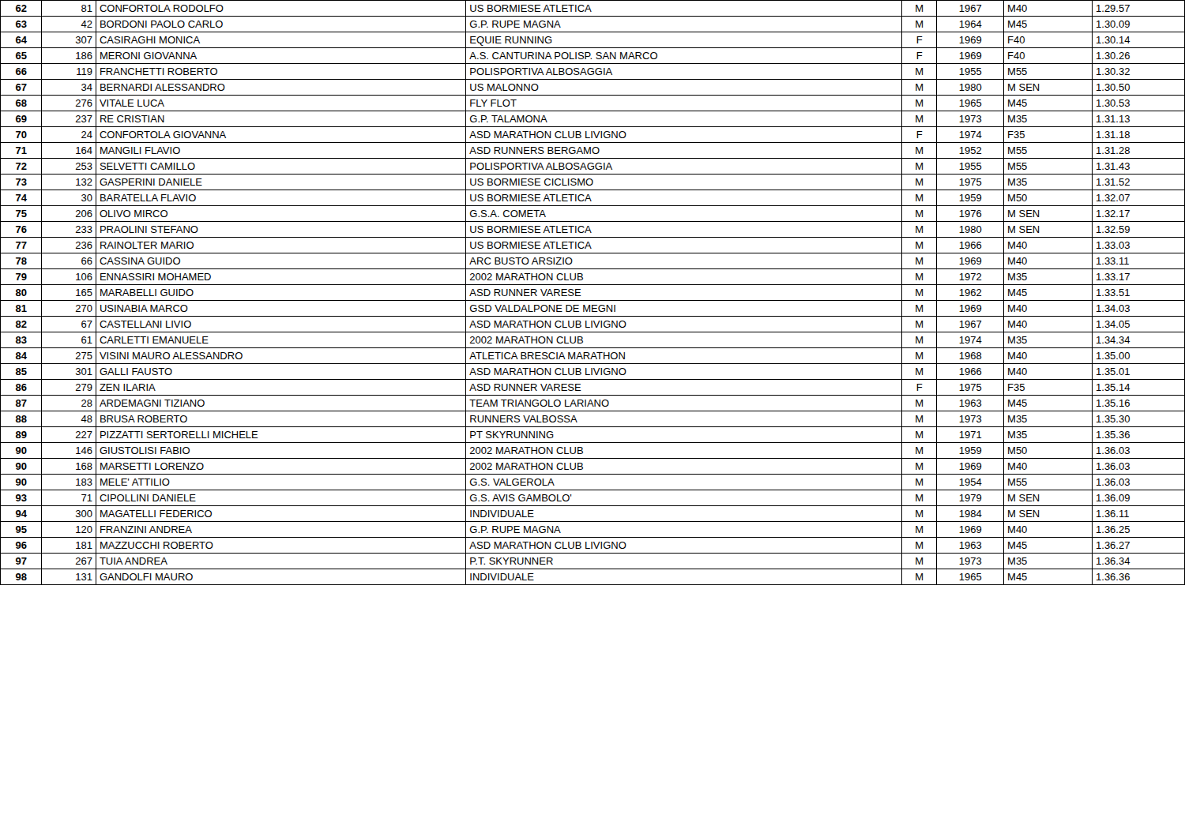| 62 | 81 | CONFORTOLA RODOLFO | US BORMIESE ATLETICA | M | 1967 | M40 | 1.29.57 |
| 63 | 42 | BORDONI PAOLO CARLO | G.P. RUPE MAGNA | M | 1964 | M45 | 1.30.09 |
| 64 | 307 | CASIRAGHI MONICA | EQUIE RUNNING | F | 1969 | F40 | 1.30.14 |
| 65 | 186 | MERONI GIOVANNA | A.S. CANTURINA POLISP. SAN MARCO | F | 1969 | F40 | 1.30.26 |
| 66 | 119 | FRANCHETTI ROBERTO | POLISPORTIVA ALBOSAGGIA | M | 1955 | M55 | 1.30.32 |
| 67 | 34 | BERNARDI ALESSANDRO | US MALONNO | M | 1980 | M SEN | 1.30.50 |
| 68 | 276 | VITALE LUCA | FLY FLOT | M | 1965 | M45 | 1.30.53 |
| 69 | 237 | RE CRISTIAN | G.P. TALAMONA | M | 1973 | M35 | 1.31.13 |
| 70 | 24 | CONFORTOLA GIOVANNA | ASD MARATHON CLUB LIVIGNO | F | 1974 | F35 | 1.31.18 |
| 71 | 164 | MANGILI FLAVIO | ASD RUNNERS BERGAMO | M | 1952 | M55 | 1.31.28 |
| 72 | 253 | SELVETTI CAMILLO | POLISPORTIVA ALBOSAGGIA | M | 1955 | M55 | 1.31.43 |
| 73 | 132 | GASPERINI DANIELE | US BORMIESE CICLISMO | M | 1975 | M35 | 1.31.52 |
| 74 | 30 | BARATELLA FLAVIO | US BORMIESE ATLETICA | M | 1959 | M50 | 1.32.07 |
| 75 | 206 | OLIVO MIRCO | G.S.A. COMETA | M | 1976 | M SEN | 1.32.17 |
| 76 | 233 | PRAOLINI STEFANO | US BORMIESE ATLETICA | M | 1980 | M SEN | 1.32.59 |
| 77 | 236 | RAINOLTER MARIO | US BORMIESE ATLETICA | M | 1966 | M40 | 1.33.03 |
| 78 | 66 | CASSINA GUIDO | ARC BUSTO ARSIZIO | M | 1969 | M40 | 1.33.11 |
| 79 | 106 | ENNASSIRI MOHAMED | 2002 MARATHON CLUB | M | 1972 | M35 | 1.33.17 |
| 80 | 165 | MARABELLI GUIDO | ASD RUNNER VARESE | M | 1962 | M45 | 1.33.51 |
| 81 | 270 | USINABIA MARCO | GSD VALDALPONE DE MEGNI | M | 1969 | M40 | 1.34.03 |
| 82 | 67 | CASTELLANI LIVIO | ASD MARATHON CLUB LIVIGNO | M | 1967 | M40 | 1.34.05 |
| 83 | 61 | CARLETTI EMANUELE | 2002 MARATHON CLUB | M | 1974 | M35 | 1.34.34 |
| 84 | 275 | VISINI MAURO ALESSANDRO | ATLETICA BRESCIA MARATHON | M | 1968 | M40 | 1.35.00 |
| 85 | 301 | GALLI FAUSTO | ASD MARATHON CLUB LIVIGNO | M | 1966 | M40 | 1.35.01 |
| 86 | 279 | ZEN ILARIA | ASD RUNNER VARESE | F | 1975 | F35 | 1.35.14 |
| 87 | 28 | ARDEMAGNI TIZIANO | TEAM TRIANGOLO LARIANO | M | 1963 | M45 | 1.35.16 |
| 88 | 48 | BRUSA ROBERTO | RUNNERS VALBOSSA | M | 1973 | M35 | 1.35.30 |
| 89 | 227 | PIZZATTI SERTORELLI MICHELE | PT SKYRUNNING | M | 1971 | M35 | 1.35.36 |
| 90 | 146 | GIUSTOLISI FABIO | 2002 MARATHON CLUB | M | 1959 | M50 | 1.36.03 |
| 90 | 168 | MARSETTI LORENZO | 2002 MARATHON CLUB | M | 1969 | M40 | 1.36.03 |
| 90 | 183 | MELE' ATTILIO | G.S. VALGEROLA | M | 1954 | M55 | 1.36.03 |
| 93 | 71 | CIPOLLINI DANIELE | G.S. AVIS GAMBOLO' | M | 1979 | M SEN | 1.36.09 |
| 94 | 300 | MAGATELLI FEDERICO | INDIVIDUALE | M | 1984 | M SEN | 1.36.11 |
| 95 | 120 | FRANZINI ANDREA | G.P. RUPE MAGNA | M | 1969 | M40 | 1.36.25 |
| 96 | 181 | MAZZUCCHI ROBERTO | ASD MARATHON CLUB LIVIGNO | M | 1963 | M45 | 1.36.27 |
| 97 | 267 | TUIA ANDREA | P.T. SKYRUNNER | M | 1973 | M35 | 1.36.34 |
| 98 | 131 | GANDOLFI MAURO | INDIVIDUALE | M | 1965 | M45 | 1.36.36 |